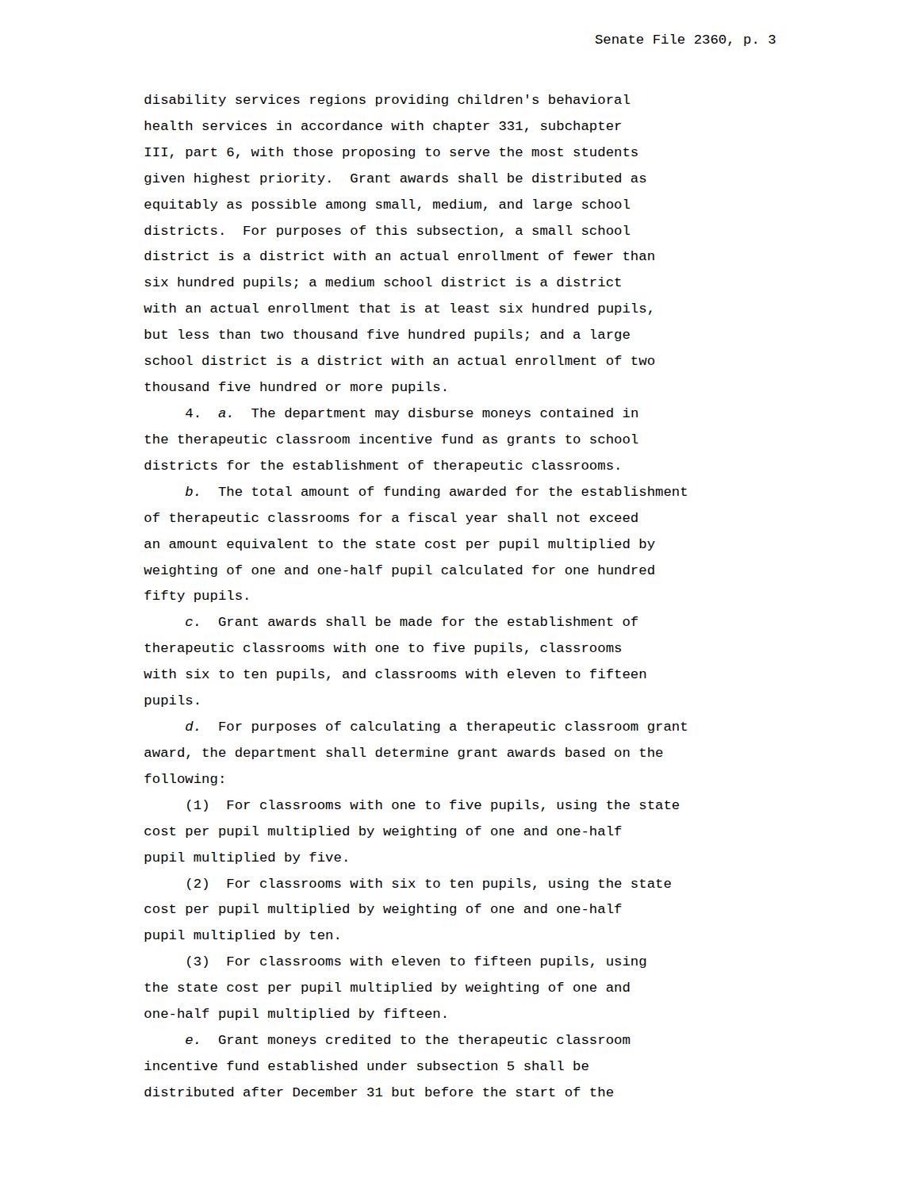Senate File 2360, p. 3
disability services regions providing children's behavioral health services in accordance with chapter 331, subchapter III, part 6, with those proposing to serve the most students given highest priority. Grant awards shall be distributed as equitably as possible among small, medium, and large school districts. For purposes of this subsection, a small school district is a district with an actual enrollment of fewer than six hundred pupils; a medium school district is a district with an actual enrollment that is at least six hundred pupils, but less than two thousand five hundred pupils; and a large school district is a district with an actual enrollment of two thousand five hundred or more pupils.
4. a. The department may disburse moneys contained in the therapeutic classroom incentive fund as grants to school districts for the establishment of therapeutic classrooms.
b. The total amount of funding awarded for the establishment of therapeutic classrooms for a fiscal year shall not exceed an amount equivalent to the state cost per pupil multiplied by weighting of one and one-half pupil calculated for one hundred fifty pupils.
c. Grant awards shall be made for the establishment of therapeutic classrooms with one to five pupils, classrooms with six to ten pupils, and classrooms with eleven to fifteen pupils.
d. For purposes of calculating a therapeutic classroom grant award, the department shall determine grant awards based on the following:
(1) For classrooms with one to five pupils, using the state cost per pupil multiplied by weighting of one and one-half pupil multiplied by five.
(2) For classrooms with six to ten pupils, using the state cost per pupil multiplied by weighting of one and one-half pupil multiplied by ten.
(3) For classrooms with eleven to fifteen pupils, using the state cost per pupil multiplied by weighting of one and one-half pupil multiplied by fifteen.
e. Grant moneys credited to the therapeutic classroom incentive fund established under subsection 5 shall be distributed after December 31 but before the start of the